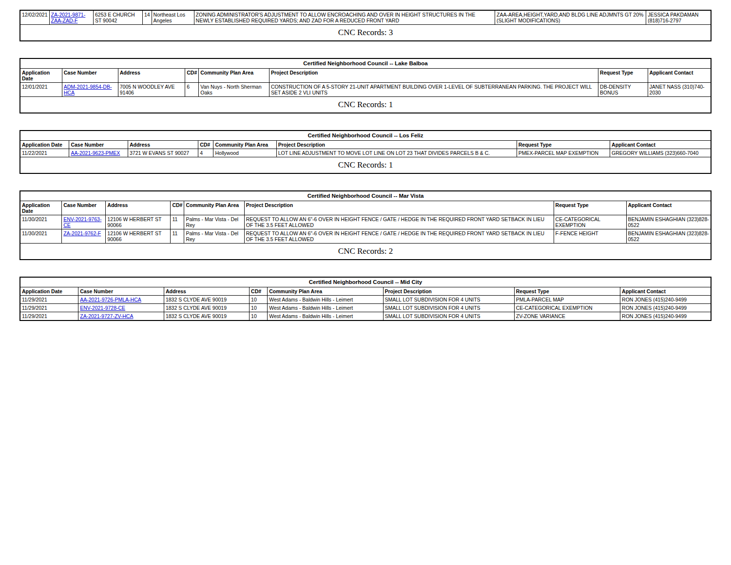| 12/02/2021 | ZA-2021-9871-ZAA-ZAD-F | 6253 E CHURCH ST 90042 | 14 | Northeast Los Angeles | ZONING ADMINISTRATOR'S ADJUSTMENT TO ALLOW ENCROACHING AND OVER IN HEIGHT STRUCTURES IN THE NEWLY ESTABLISHED REQUIRED YARDS; AND ZAD FOR A REDUCED FRONT YARD | ZAA-AREA,HEIGHT,YARD,AND BLDG LINE ADJMNTS GT 20% (SLIGHT MODIFICATIONS) | JESSICA PAKDAMAN (818)716-2797 |
| CNC Records: 3 |
| Certified Neighborhood Council -- Lake Balboa |
| Application Date | Case Number | Address | CD# | Community Plan Area | Project Description | Request Type | Applicant Contact |
| 12/01/2021 | ADM-2021-9854-DB-HCA | 7005 N WOODLEY AVE 91406 | 6 | Van Nuys - North Sherman Oaks | CONSTRUCTION OF A 5-STORY 21-UNIT APARTMENT BUILDING OVER 1-LEVEL OF SUBTERRANEAN PARKING. THE PROJECT WILL SET ASIDE 2 VLI UNITS | DB-DENSITY BONUS | JANET NASS (310)740-2030 |
| CNC Records: 1 |
| Certified Neighborhood Council -- Los Feliz |
| Application Date | Case Number | Address | CD# | Community Plan Area | Project Description | Request Type | Applicant Contact |
| 11/22/2021 | AA-2021-9623-PMEX | 3721 W EVANS ST 90027 | 4 | Hollywood | LOT LINE ADJUSTMENT TO MOVE LOT LINE ON LOT 23 THAT DIVIDES PARCELS B & C. | PMEX-PARCEL MAP EXEMPTION | GREGORY WILLIAMS (323)660-7040 |
| CNC Records: 1 |
| Certified Neighborhood Council -- Mar Vista |
| Application Date | Case Number | Address | CD# | Community Plan Area | Project Description | Request Type | Applicant Contact |
| 11/30/2021 | ENV-2021-9763-CE | 12106 W HERBERT ST 90066 | 11 | Palms - Mar Vista - Del Rey | REQUEST TO ALLOW AN 6"-6 OVER IN HEIGHT FENCE / GATE / HEDGE IN THE REQUIRED FRONT YARD SETBACK IN LIEU OF THE 3.5 FEET ALLOWED | CE-CATEGORICAL EXEMPTION | BENJAMIN ESHAGHIAN (323)828-0522 |
| 11/30/2021 | ZA-2021-9762-F | 12106 W HERBERT ST 90066 | 11 | Palms - Mar Vista - Del Rey | REQUEST TO ALLOW AN 6"-6 OVER IN HEIGHT FENCE / GATE / HEDGE IN THE REQUIRED FRONT YARD SETBACK IN LIEU OF THE 3.5 FEET ALLOWED | F-FENCE HEIGHT | BENJAMIN ESHAGHIAN (323)828-0522 |
| CNC Records: 2 |
| Certified Neighborhood Council -- Mid City |
| Application Date | Case Number | Address | CD# | Community Plan Area | Project Description | Request Type | Applicant Contact |
| 11/29/2021 | AA-2021-9726-PMLA-HCA | 1832 S CLYDE AVE 90019 | 10 | West Adams - Baldwin Hills - Leimert | SMALL LOT SUBDIVISION FOR 4 UNITS | PMLA-PARCEL MAP | RON JONES (415)240-9499 |
| 11/29/2021 | ENV-2021-9728-CE | 1832 S CLYDE AVE 90019 | 10 | West Adams - Baldwin Hills - Leimert | SMALL LOT SUBDIVISION FOR 4 UNITS | CE-CATEGORICAL EXEMPTION | RON JONES (415)240-9499 |
| 11/29/2021 | ZA-2021-9727-ZV-HCA | 1832 S CLYDE AVE 90019 | 10 | West Adams - Baldwin Hills - Leimert | SMALL LOT SUBDIVISION FOR 4 UNITS | ZV-ZONE VARIANCE | RON JONES (415)240-9499 |